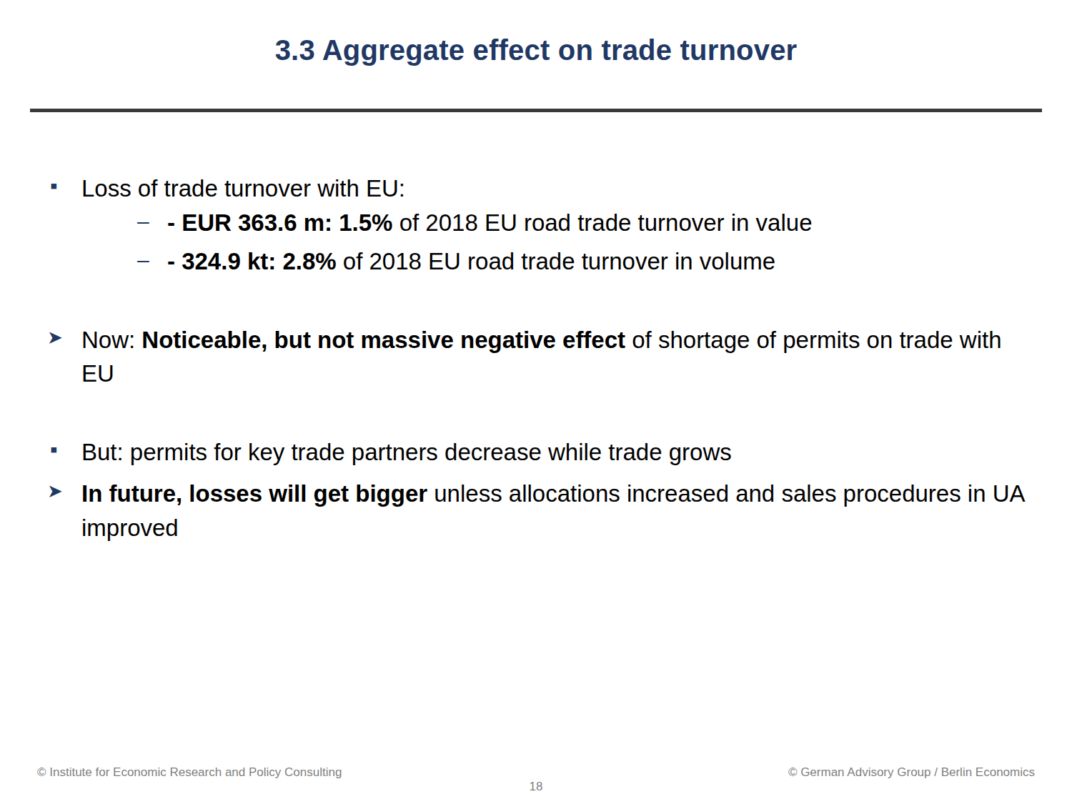3.3 Aggregate effect on trade turnover
Loss of trade turnover with EU:
- EUR 363.6 m: 1.5% of 2018 EU road trade turnover in value
- 324.9 kt: 2.8% of 2018 EU road trade turnover in volume
Now: Noticeable, but not massive negative effect of shortage of permits on trade with EU
But: permits for key trade partners decrease while trade grows
In future, losses will get bigger unless allocations increased and sales procedures in UA improved
© Institute for Economic Research and Policy Consulting
© German Advisory Group / Berlin Economics
18